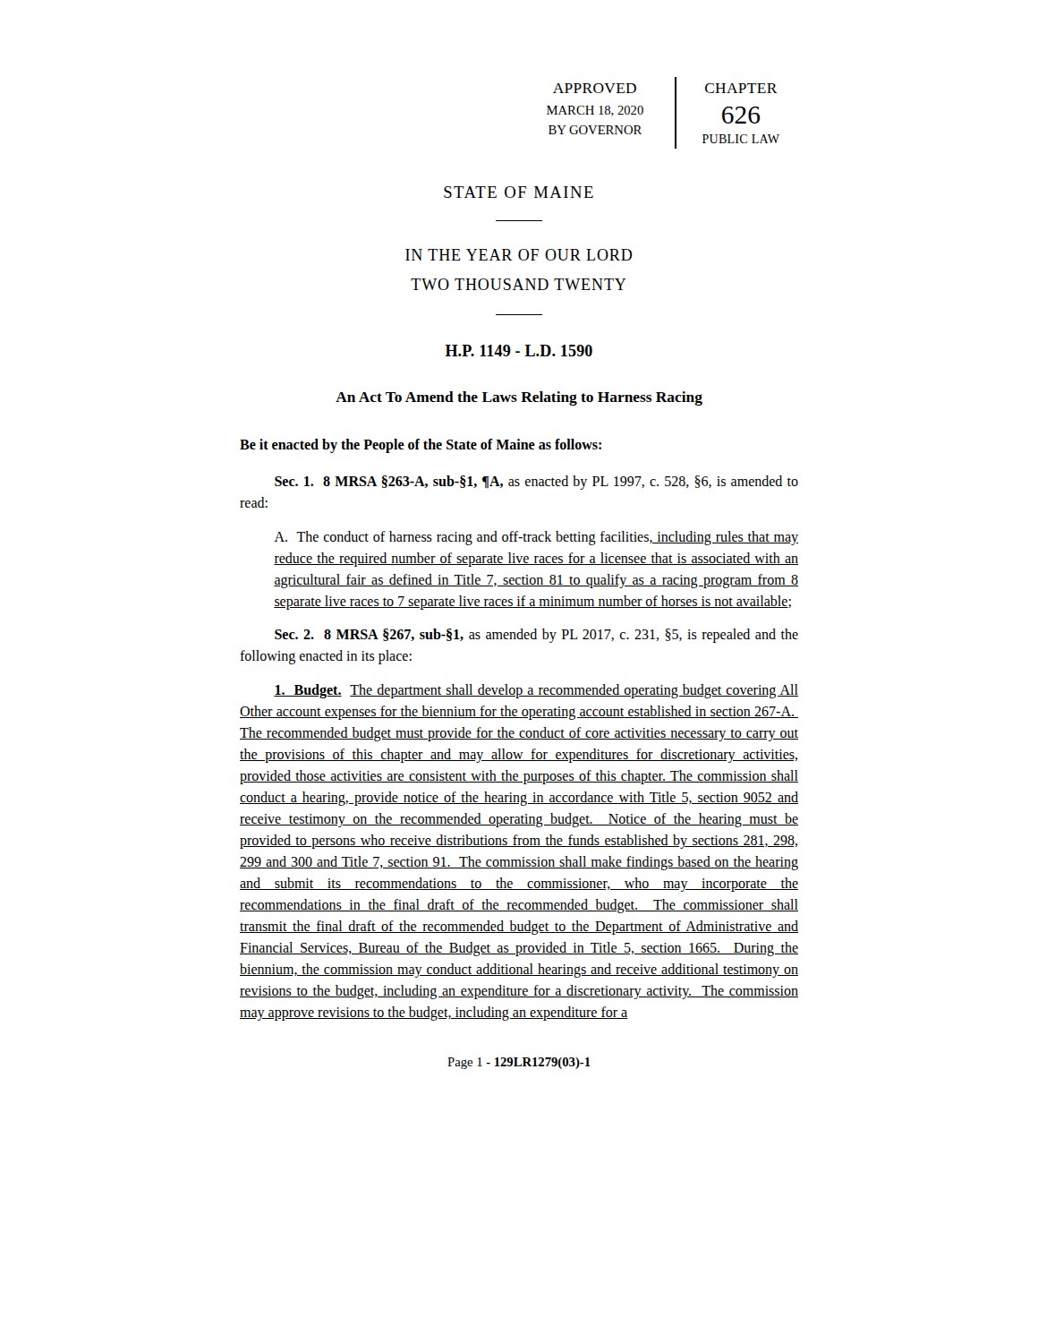| | APPROVED MARCH 18, 2020 BY GOVERNOR | CHAPTER 626 PUBLIC LAW |
STATE OF MAINE
IN THE YEAR OF OUR LORD
TWO THOUSAND TWENTY
H.P. 1149 - L.D. 1590
An Act To Amend the Laws Relating to Harness Racing
Be it enacted by the People of the State of Maine as follows:
Sec. 1. 8 MRSA §263-A, sub-§1, ¶A, as enacted by PL 1997, c. 528, §6, is amended to read:
A. The conduct of harness racing and off-track betting facilities, including rules that may reduce the required number of separate live races for a licensee that is associated with an agricultural fair as defined in Title 7, section 81 to qualify as a racing program from 8 separate live races to 7 separate live races if a minimum number of horses is not available;
Sec. 2. 8 MRSA §267, sub-§1, as amended by PL 2017, c. 231, §5, is repealed and the following enacted in its place:
1. Budget. The department shall develop a recommended operating budget covering All Other account expenses for the biennium for the operating account established in section 267-A. The recommended budget must provide for the conduct of core activities necessary to carry out the provisions of this chapter and may allow for expenditures for discretionary activities, provided those activities are consistent with the purposes of this chapter. The commission shall conduct a hearing, provide notice of the hearing in accordance with Title 5, section 9052 and receive testimony on the recommended operating budget. Notice of the hearing must be provided to persons who receive distributions from the funds established by sections 281, 298, 299 and 300 and Title 7, section 91. The commission shall make findings based on the hearing and submit its recommendations to the commissioner, who may incorporate the recommendations in the final draft of the recommended budget. The commissioner shall transmit the final draft of the recommended budget to the Department of Administrative and Financial Services, Bureau of the Budget as provided in Title 5, section 1665. During the biennium, the commission may conduct additional hearings and receive additional testimony on revisions to the budget, including an expenditure for a discretionary activity. The commission may approve revisions to the budget, including an expenditure for a
Page 1 - 129LR1279(03)-1